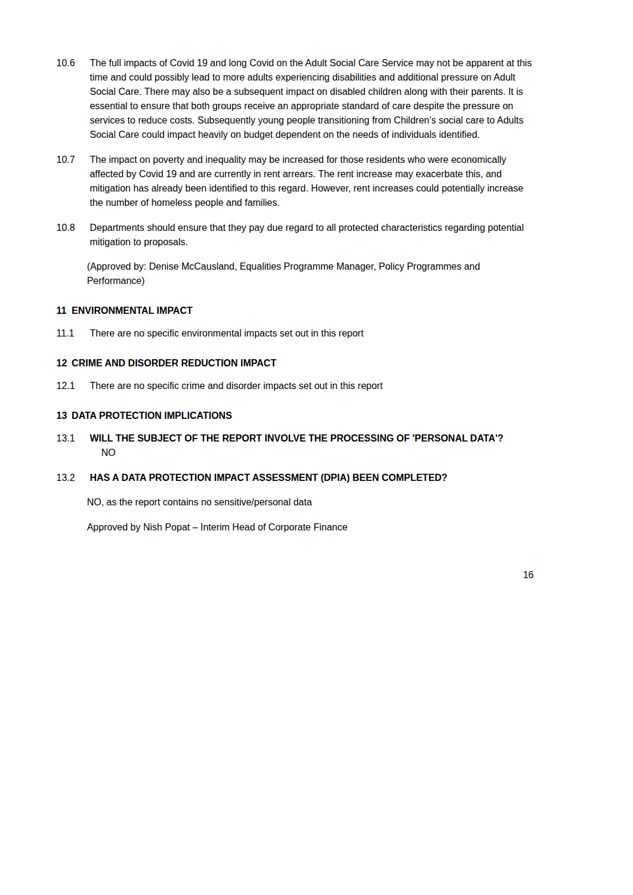10.6
The full impacts of Covid 19 and long Covid on the Adult Social Care Service may not be apparent at this time and could possibly lead to more adults experiencing disabilities and additional pressure on Adult Social Care. There may also be a subsequent impact on disabled children along with their parents. It is essential to ensure that both groups receive an appropriate standard of care despite the pressure on services to reduce costs. Subsequently young people transitioning from Children's social care to Adults Social Care could impact heavily on budget dependent on the needs of individuals identified.
10.7
The impact on poverty and inequality may be increased for those residents who were economically affected by Covid 19 and are currently in rent arrears. The rent increase may exacerbate this, and mitigation has already been identified to this regard. However, rent increases could potentially increase the number of homeless people and families.
10.8
Departments should ensure that they pay due regard to all protected characteristics regarding potential mitigation to proposals.
(Approved by: Denise McCausland, Equalities Programme Manager, Policy Programmes and Performance)
11 ENVIRONMENTAL IMPACT
11.1
There are no specific environmental impacts set out in this report
12 CRIME AND DISORDER REDUCTION IMPACT
12.1
There are no specific crime and disorder impacts set out in this report
13 DATA PROTECTION IMPLICATIONS
13.1
WILL THE SUBJECT OF THE REPORT INVOLVE THE PROCESSING OF 'PERSONAL DATA'?
NO
13.2
HAS A DATA PROTECTION IMPACT ASSESSMENT (DPIA) BEEN COMPLETED?
NO, as the report contains no sensitive/personal data
Approved by Nish Popat – Interim Head of Corporate Finance
16